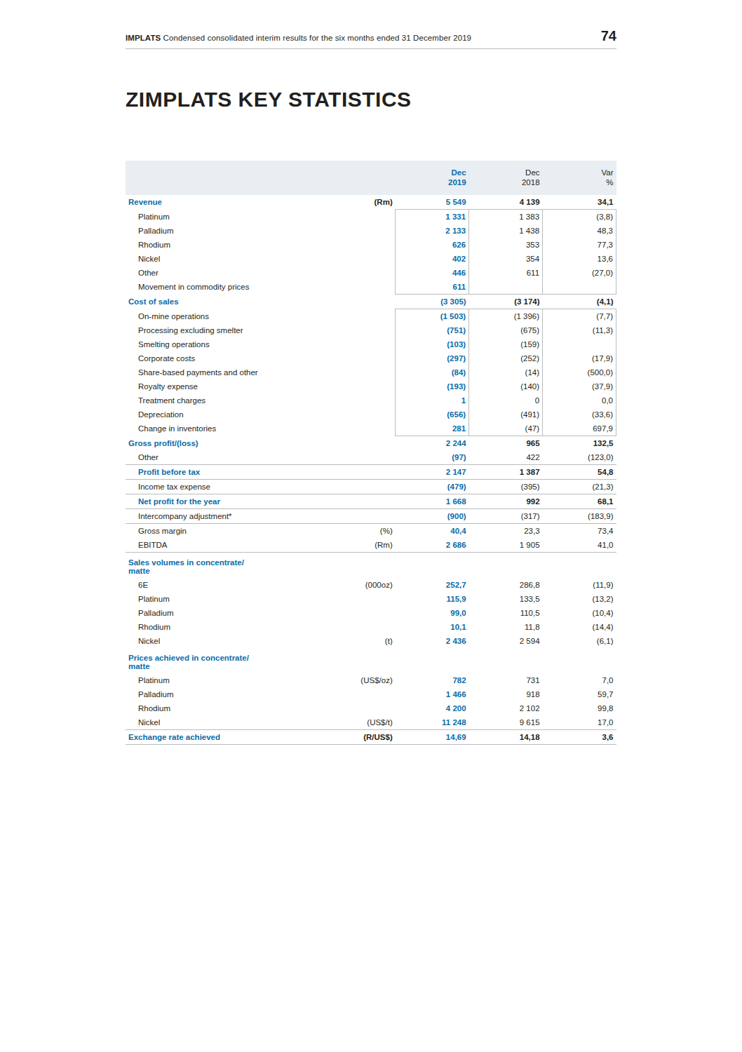IMPLATS Condensed consolidated interim results for the six months ended 31 December 2019
74
ZIMPLATS KEY STATISTICS
| | | Dec 2019 | Dec 2018 | Var % |
| --- | --- | --- | --- | --- |
| Revenue | (Rm) | 5 549 | 4 139 | 34,1 |
| Platinum | | 1 331 | 1 383 | (3,8) |
| Palladium | | 2 133 | 1 438 | 48,3 |
| Rhodium | | 626 | 353 | 77,3 |
| Nickel | | 402 | 354 | 13,6 |
| Other | | 446 | 611 | (27,0) |
| Movement in commodity prices | | 611 | | |
| Cost of sales | | (3 305) | (3 174) | (4,1) |
| On-mine operations | | (1 503) | (1 396) | (7,7) |
| Processing excluding smelter | | (751) | (675) | (11,3) |
| Smelting operations | | (103) | (159) | |
| Corporate costs | | (297) | (252) | (17,9) |
| Share-based payments and other | | (84) | (14) | (500,0) |
| Royalty expense | | (193) | (140) | (37,9) |
| Treatment charges | | 1 | 0 | 0,0 |
| Depreciation | | (656) | (491) | (33,6) |
| Change in inventories | | 281 | (47) | 697,9 |
| Gross profit/(loss) | | 2 244 | 965 | 132,5 |
| Other | | (97) | 422 | (123,0) |
| Profit before tax | | 2 147 | 1 387 | 54,8 |
| Income tax expense | | (479) | (395) | (21,3) |
| Net profit for the year | | 1 668 | 992 | 68,1 |
| Intercompany adjustment* | | (900) | (317) | (183,9) |
| Gross margin | (%) | 40,4 | 23,3 | 73,4 |
| EBITDA | (Rm) | 2 686 | 1 905 | 41,0 |
| Sales volumes in concentrate/ matte | | | | |
| 6E | (000oz) | 252,7 | 286,8 | (11,9) |
| Platinum | | 115,9 | 133,5 | (13,2) |
| Palladium | | 99,0 | 110,5 | (10,4) |
| Rhodium | | 10,1 | 11,8 | (14,4) |
| Nickel | (t) | 2 436 | 2 594 | (6,1) |
| Prices achieved in concentrate/ matte | | | | |
| Platinum | (US$/oz) | 782 | 731 | 7,0 |
| Palladium | | 1 466 | 918 | 59,7 |
| Rhodium | | 4 200 | 2 102 | 99,8 |
| Nickel | (US$/t) | 11 248 | 9 615 | 17,0 |
| Exchange rate achieved | (R/US$) | 14,69 | 14,18 | 3,6 |